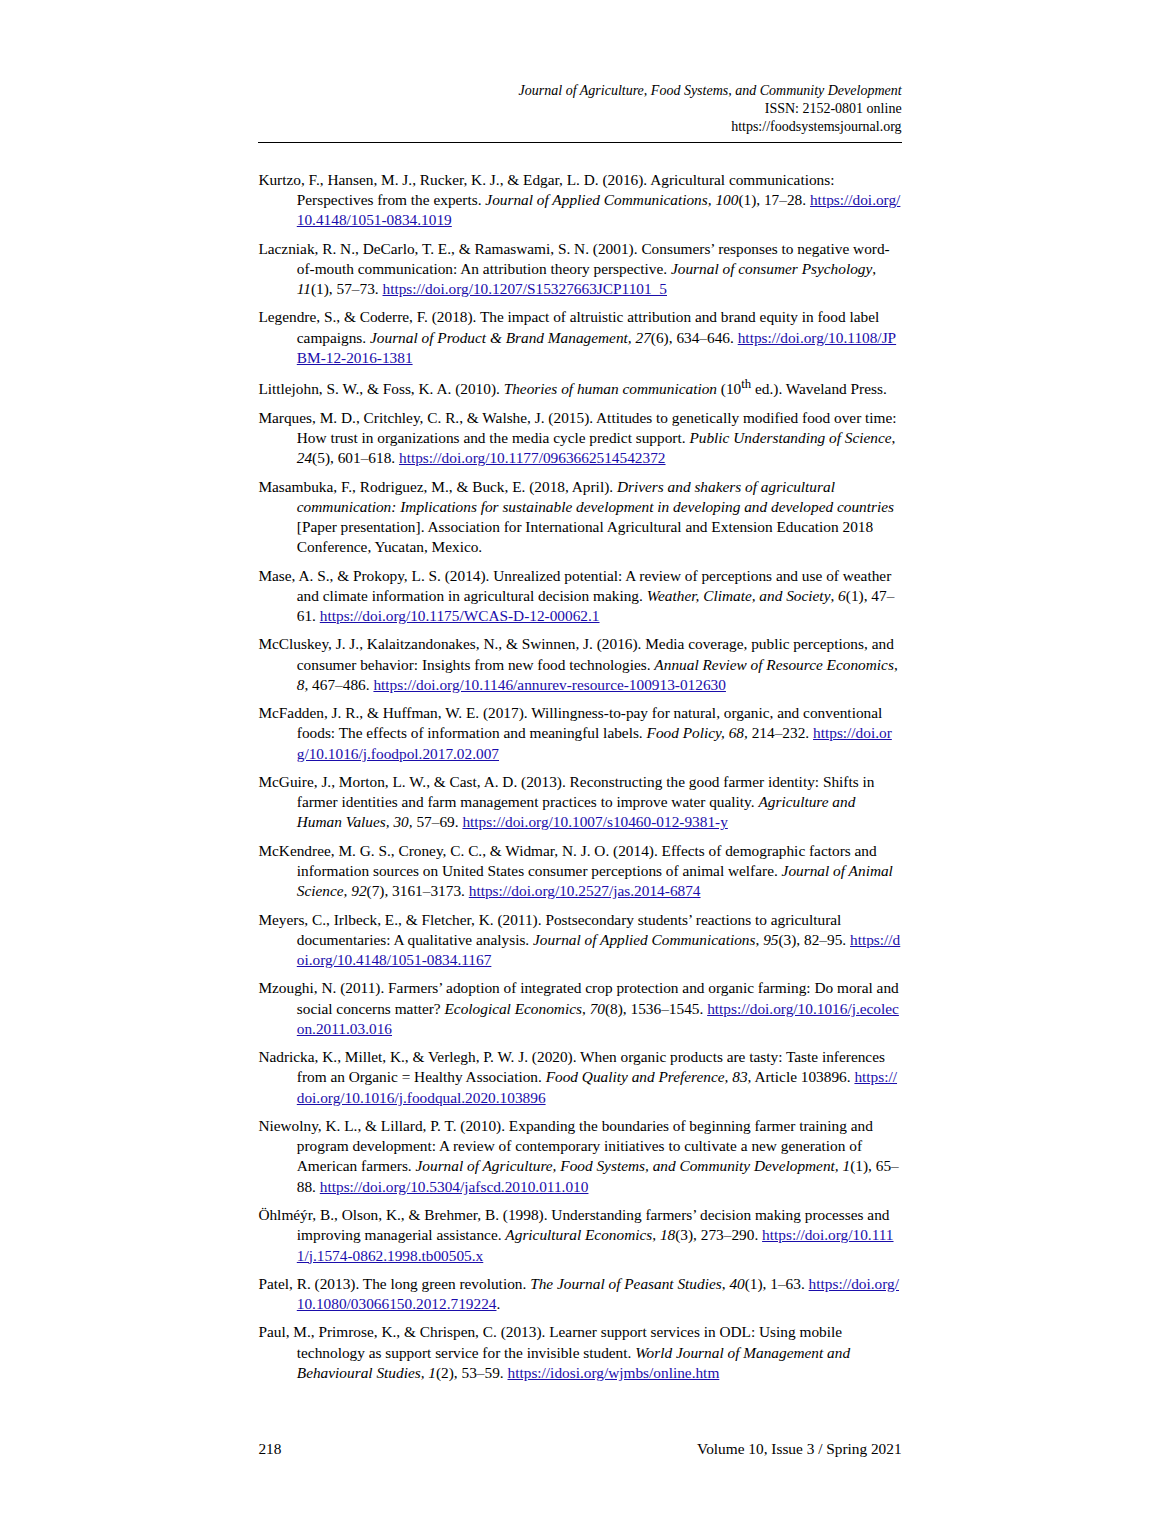Journal of Agriculture, Food Systems, and Community Development
ISSN: 2152-0801 online
https://foodsystemsjournal.org
Kurtzo, F., Hansen, M. J., Rucker, K. J., & Edgar, L. D. (2016). Agricultural communications: Perspectives from the experts. Journal of Applied Communications, 100(1), 17–28. https://doi.org/10.4148/1051-0834.1019
Laczniak, R. N., DeCarlo, T. E., & Ramaswami, S. N. (2001). Consumers’ responses to negative word-of-mouth communication: An attribution theory perspective. Journal of consumer Psychology, 11(1), 57–73. https://doi.org/10.1207/S15327663JCP1101_5
Legendre, S., & Coderre, F. (2018). The impact of altruistic attribution and brand equity in food label campaigns. Journal of Product & Brand Management, 27(6), 634–646. https://doi.org/10.1108/JPBM-12-2016-1381
Littlejohn, S. W., & Foss, K. A. (2010). Theories of human communication (10th ed.). Waveland Press.
Marques, M. D., Critchley, C. R., & Walshe, J. (2015). Attitudes to genetically modified food over time: How trust in organizations and the media cycle predict support. Public Understanding of Science, 24(5), 601–618. https://doi.org/10.1177/0963662514542372
Masambuka, F., Rodriguez, M., & Buck, E. (2018, April). Drivers and shakers of agricultural communication: Implications for sustainable development in developing and developed countries [Paper presentation]. Association for International Agricultural and Extension Education 2018 Conference, Yucatan, Mexico.
Mase, A. S., & Prokopy, L. S. (2014). Unrealized potential: A review of perceptions and use of weather and climate information in agricultural decision making. Weather, Climate, and Society, 6(1), 47–61. https://doi.org/10.1175/WCAS-D-12-00062.1
McCluskey, J. J., Kalaitzandonakes, N., & Swinnen, J. (2016). Media coverage, public perceptions, and consumer behavior: Insights from new food technologies. Annual Review of Resource Economics, 8, 467–486. https://doi.org/10.1146/annurev-resource-100913-012630
McFadden, J. R., & Huffman, W. E. (2017). Willingness-to-pay for natural, organic, and conventional foods: The effects of information and meaningful labels. Food Policy, 68, 214–232. https://doi.org/10.1016/j.foodpol.2017.02.007
McGuire, J., Morton, L. W., & Cast, A. D. (2013). Reconstructing the good farmer identity: Shifts in farmer identities and farm management practices to improve water quality. Agriculture and Human Values, 30, 57–69. https://doi.org/10.1007/s10460-012-9381-y
McKendree, M. G. S., Croney, C. C., & Widmar, N. J. O. (2014). Effects of demographic factors and information sources on United States consumer perceptions of animal welfare. Journal of Animal Science, 92(7), 3161–3173. https://doi.org/10.2527/jas.2014-6874
Meyers, C., Irlbeck, E., & Fletcher, K. (2011). Postsecondary students’ reactions to agricultural documentaries: A qualitative analysis. Journal of Applied Communications, 95(3), 82–95. https://doi.org/10.4148/1051-0834.1167
Mzoughi, N. (2011). Farmers’ adoption of integrated crop protection and organic farming: Do moral and social concerns matter? Ecological Economics, 70(8), 1536–1545. https://doi.org/10.1016/j.ecolecon.2011.03.016
Nadricka, K., Millet, K., & Verlegh, P. W. J. (2020). When organic products are tasty: Taste inferences from an Organic = Healthy Association. Food Quality and Preference, 83, Article 103896. https://doi.org/10.1016/j.foodqual.2020.103896
Niewolny, K. L., & Lillard, P. T. (2010). Expanding the boundaries of beginning farmer training and program development: A review of contemporary initiatives to cultivate a new generation of American farmers. Journal of Agriculture, Food Systems, and Community Development, 1(1), 65–88. https://doi.org/10.5304/jafscd.2010.011.010
Öhlméýr, B., Olson, K., & Brehmer, B. (1998). Understanding farmers’ decision making processes and improving managerial assistance. Agricultural Economics, 18(3), 273–290. https://doi.org/10.1111/j.1574-0862.1998.tb00505.x
Patel, R. (2013). The long green revolution. The Journal of Peasant Studies, 40(1), 1–63. https://doi.org/10.1080/03066150.2012.719224.
Paul, M., Primrose, K., & Chrispen, C. (2013). Learner support services in ODL: Using mobile technology as support service for the invisible student. World Journal of Management and Behavioural Studies, 1(2), 53–59. https://idosi.org/wjmbs/online.htm
218
Volume 10, Issue 3 / Spring 2021